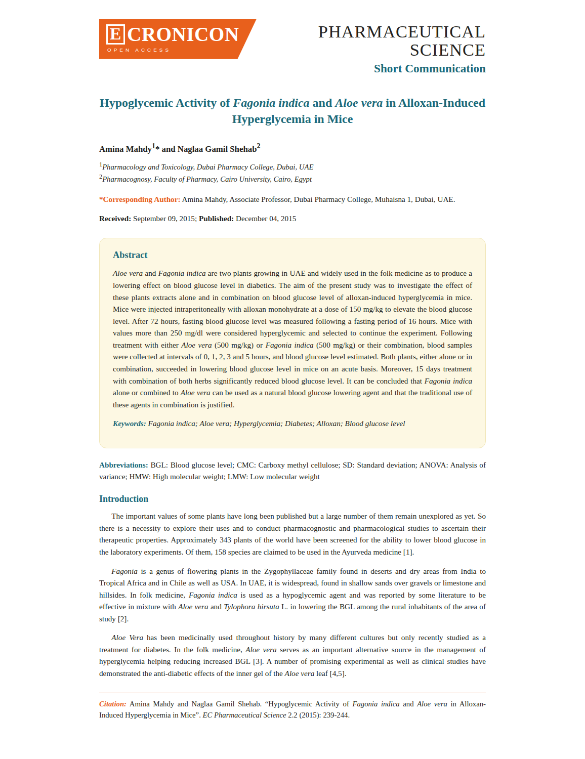ECRONICON
OPEN ACCESS
PHARMACEUTICAL SCIENCE
Short Communication
Hypoglycemic Activity of Fagonia indica and Aloe vera in Alloxan-Induced Hyperglycemia in Mice
Amina Mahdy1* and Naglaa Gamil Shehab2
1Pharmacology and Toxicology, Dubai Pharmacy College, Dubai, UAE
2Pharmacognosy, Faculty of Pharmacy, Cairo University, Cairo, Egypt
*Corresponding Author: Amina Mahdy, Associate Professor, Dubai Pharmacy College, Muhaisna 1, Dubai, UAE.
Received: September 09, 2015; Published: December 04, 2015
Abstract
Aloe vera and Fagonia indica are two plants growing in UAE and widely used in the folk medicine as to produce a lowering effect on blood glucose level in diabetics. The aim of the present study was to investigate the effect of these plants extracts alone and in combination on blood glucose level of alloxan-induced hyperglycemia in mice. Mice were injected intraperitoneally with alloxan monohydrate at a dose of 150 mg/kg to elevate the blood glucose level. After 72 hours, fasting blood glucose level was measured following a fasting period of 16 hours. Mice with values more than 250 mg/dl were considered hyperglycemic and selected to continue the experiment. Following treatment with either Aloe vera (500 mg/kg) or Fagonia indica (500 mg/kg) or their combination, blood samples were collected at intervals of 0, 1, 2, 3 and 5 hours, and blood glucose level estimated. Both plants, either alone or in combination, succeeded in lowering blood glucose level in mice on an acute basis. Moreover, 15 days treatment with combination of both herbs significantly reduced blood glucose level. It can be concluded that Fagonia indica alone or combined to Aloe vera can be used as a natural blood glucose lowering agent and that the traditional use of these agents in combination is justified.
Keywords: Fagonia indica; Aloe vera; Hyperglycemia; Diabetes; Alloxan; Blood glucose level
Abbreviations: BGL: Blood glucose level; CMC: Carboxy methyl cellulose; SD: Standard deviation; ANOVA: Analysis of variance; HMW: High molecular weight; LMW: Low molecular weight
Introduction
The important values of some plants have long been published but a large number of them remain unexplored as yet. So there is a necessity to explore their uses and to conduct pharmacognostic and pharmacological studies to ascertain their therapeutic properties. Approximately 343 plants of the world have been screened for the ability to lower blood glucose in the laboratory experiments. Of them, 158 species are claimed to be used in the Ayurveda medicine [1].
Fagonia is a genus of flowering plants in the Zygophyllaceae family found in deserts and dry areas from India to Tropical Africa and in Chile as well as USA. In UAE, it is widespread, found in shallow sands over gravels or limestone and hillsides. In folk medicine, Fagonia indica is used as a hypoglycemic agent and was reported by some literature to be effective in mixture with Aloe vera and Tylophora hirsuta L. in lowering the BGL among the rural inhabitants of the area of study [2].
Aloe Vera has been medicinally used throughout history by many different cultures but only recently studied as a treatment for diabetes. In the folk medicine, Aloe vera serves as an important alternative source in the management of hyperglycemia helping reducing increased BGL [3]. A number of promising experimental as well as clinical studies have demonstrated the anti-diabetic effects of the inner gel of the Aloe vera leaf [4,5].
Citation: Amina Mahdy and Naglaa Gamil Shehab. “Hypoglycemic Activity of Fagonia indica and Aloe vera in Alloxan-Induced Hyperglycemia in Mice”. EC Pharmaceutical Science 2.2 (2015): 239-244.